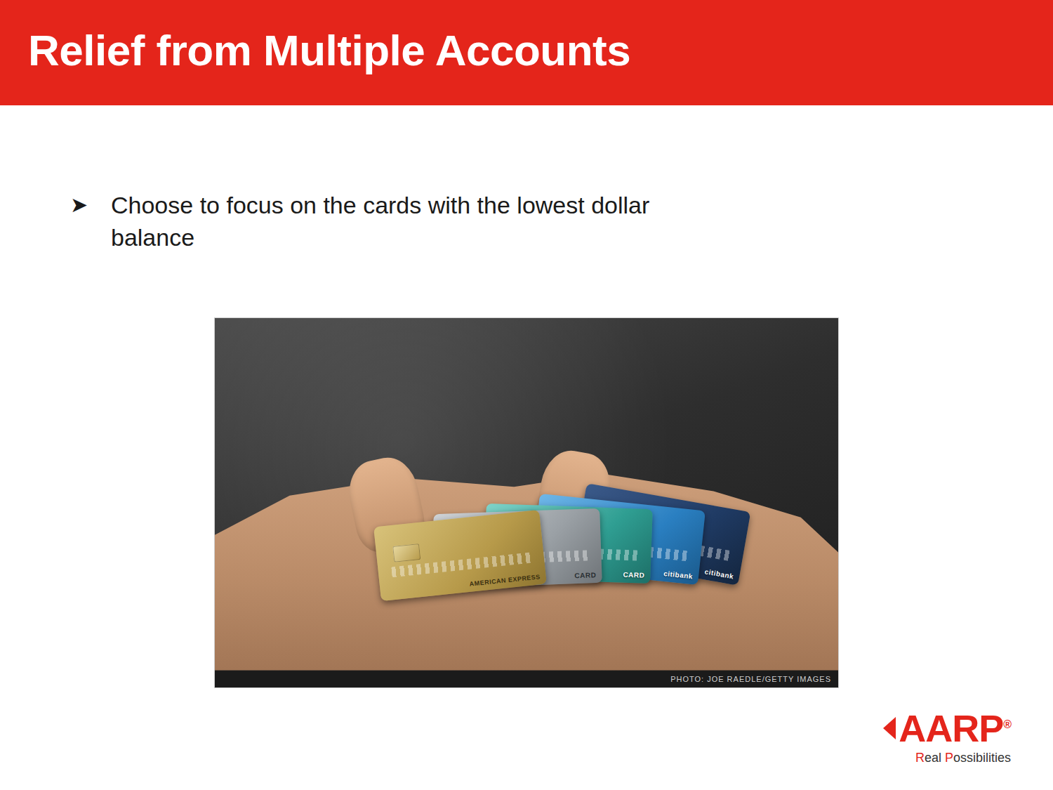Relief from Multiple Accounts
Choose to focus on the cards with the lowest dollar balance
AMERICAN EXPRESS
CARD
CARD
citibank
citibank
Photo: Joe Raedle/Getty Images
AARP®
Real Possibilities